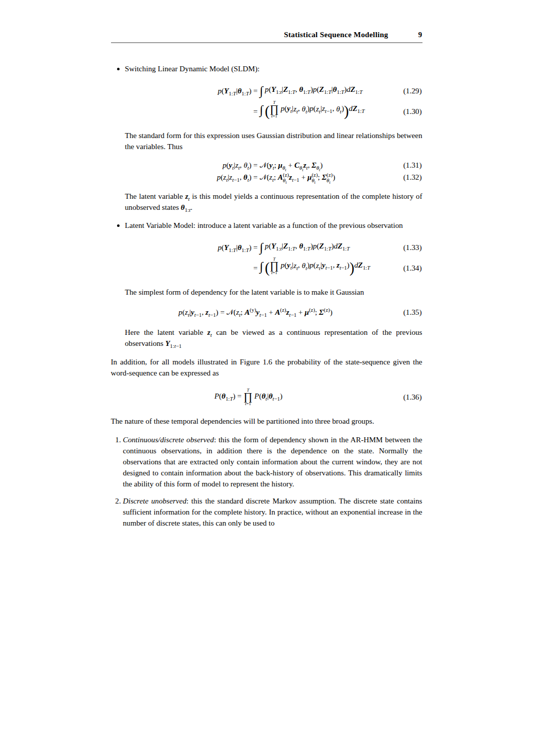Statistical Sequence Modelling 9
Switching Linear Dynamic Model (SLDM):
| p ( Y 1: T / θ 1: T ) = | ∫ p ( Y 1: t / Z 1: T , θ 1: T ) p ( Z 1: T / θ 1: T ) d Z 1: T | (1.29) |
| = | ∫ ( T ∏ t =1 p ( y t / z t , θ t ) p ( z t / z t −1 , θ t ) ) d Z 1: T | (1.30) |
The standard form for this expression uses Gaussian distribution and linear relationships between the variables. Thus
| p ( y t / z t , θ t ) = | 𝒩 ( y t ; μ θ t + C θ t z t , Σ θ t ) | (1.31) |
| p ( z t / z t −1 , θ t ) = | 𝒩 ( z t ; A (z) θ t z t −1 + μ (z) θ t ; Σ (z) θ t ) | (1.32) |
The latent variable zt is this model yields a continuous representation of the complete history of unobserved states θ1:t.
Latent Variable Model: introduce a latent variable as a function of the previous observation
| p ( Y 1: T / θ 1: T ) = | ∫ p ( Y 1: t / Z 1: T , θ 1: T ) p ( Z 1: T ) d Z 1: T | (1.33) |
| = | ∫ ( T ∏ t =1 p ( y t / z t , θ t ) p ( z t / y t −1 , z t −1 ) ) d Z 1: T | (1.34) |
The simplest form of dependency for the latent variable is to make it Gaussian
| p ( z t / y t −1 , z t −1 ) = 𝒩 ( z t ; A (y) y t −1 + A (z) z t −1 + μ (z) ; Σ (z) ) | (1.35) |
Here the latent variable zt can be viewed as a continuous representation of the previous observations Y1:t−1
In addition, for all models illustrated in Figure 1.6 the probability of the state-sequence given the word-sequence can be expressed as
| P ( θ 1: T ) = T ∏ t =1 P ( θ t / θ t −1 ) | (1.36) |
The nature of these temporal dependencies will be partitioned into three broad groups.
Continuous/discrete observed: this the form of dependency shown in the AR-HMM between the continuous observations, in addition there is the dependence on the state. Normally the observations that are extracted only contain information about the current window, they are not designed to contain information about the back-history of observations. This dramatically limits the ability of this form of model to represent the history.
Discrete unobserved: this the standard discrete Markov assumption. The discrete state contains sufficient information for the complete history. In practice, without an exponential increase in the number of discrete states, this can only be used to